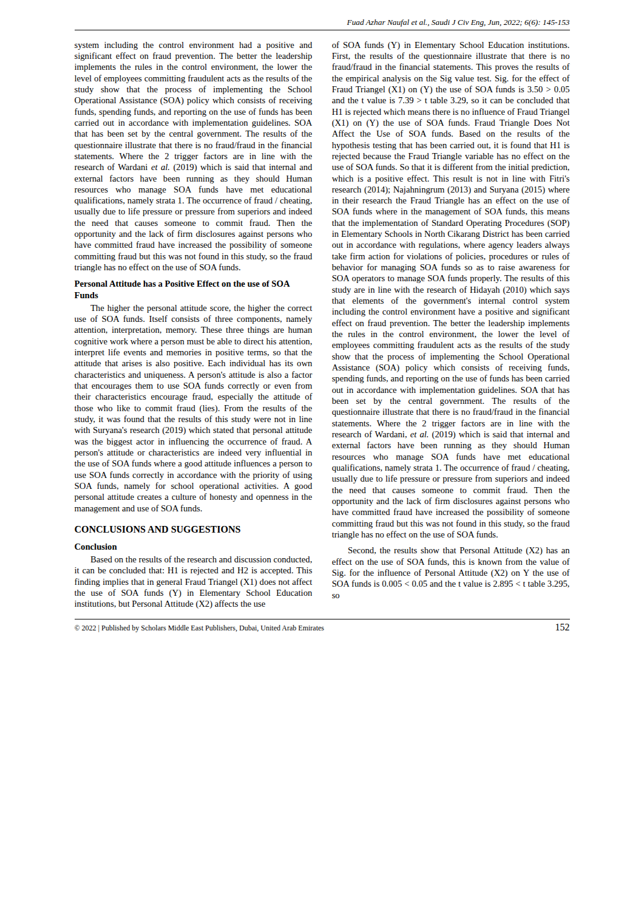Fuad Azhar Naufal et al., Saudi J Civ Eng, Jun, 2022; 6(6): 145-153
system including the control environment had a positive and significant effect on fraud prevention. The better the leadership implements the rules in the control environment, the lower the level of employees committing fraudulent acts as the results of the study show that the process of implementing the School Operational Assistance (SOA) policy which consists of receiving funds, spending funds, and reporting on the use of funds has been carried out in accordance with implementation guidelines. SOA that has been set by the central government. The results of the questionnaire illustrate that there is no fraud/fraud in the financial statements. Where the 2 trigger factors are in line with the research of Wardani et al. (2019) which is said that internal and external factors have been running as they should Human resources who manage SOA funds have met educational qualifications, namely strata 1. The occurrence of fraud / cheating, usually due to life pressure or pressure from superiors and indeed the need that causes someone to commit fraud. Then the opportunity and the lack of firm disclosures against persons who have committed fraud have increased the possibility of someone committing fraud but this was not found in this study, so the fraud triangle has no effect on the use of SOA funds.
Personal Attitude has a Positive Effect on the use of SOA Funds
The higher the personal attitude score, the higher the correct use of SOA funds. Itself consists of three components, namely attention, interpretation, memory. These three things are human cognitive work where a person must be able to direct his attention, interpret life events and memories in positive terms, so that the attitude that arises is also positive. Each individual has its own characteristics and uniqueness. A person's attitude is also a factor that encourages them to use SOA funds correctly or even from their characteristics encourage fraud, especially the attitude of those who like to commit fraud (lies). From the results of the study, it was found that the results of this study were not in line with Suryana's research (2019) which stated that personal attitude was the biggest actor in influencing the occurrence of fraud. A person's attitude or characteristics are indeed very influential in the use of SOA funds where a good attitude influences a person to use SOA funds correctly in accordance with the priority of using SOA funds, namely for school operational activities. A good personal attitude creates a culture of honesty and openness in the management and use of SOA funds.
CONCLUSIONS AND SUGGESTIONS
Conclusion
Based on the results of the research and discussion conducted, it can be concluded that: H1 is rejected and H2 is accepted. This finding implies that in general Fraud Triangel (X1) does not affect the use of SOA funds (Y) in Elementary School Education institutions, but Personal Attitude (X2) affects the use
of SOA funds (Y) in Elementary School Education institutions. First, the results of the questionnaire illustrate that there is no fraud/fraud in the financial statements. This proves the results of the empirical analysis on the Sig value test. Sig. for the effect of Fraud Triangel (X1) on (Y) the use of SOA funds is 3.50 > 0.05 and the t value is 7.39 > t table 3.29, so it can be concluded that H1 is rejected which means there is no influence of Fraud Triangel (X1) on (Y) the use of SOA funds. Fraud Triangle Does Not Affect the Use of SOA funds. Based on the results of the hypothesis testing that has been carried out, it is found that H1 is rejected because the Fraud Triangle variable has no effect on the use of SOA funds. So that it is different from the initial prediction, which is a positive effect. This result is not in line with Fitri's research (2014); Najahningrum (2013) and Suryana (2015) where in their research the Fraud Triangle has an effect on the use of SOA funds where in the management of SOA funds, this means that the implementation of Standard Operating Procedures (SOP) in Elementary Schools in North Cikarang District has been carried out in accordance with regulations, where agency leaders always take firm action for violations of policies, procedures or rules of behavior for managing SOA funds so as to raise awareness for SOA operators to manage SOA funds properly. The results of this study are in line with the research of Hidayah (2010) which says that elements of the government's internal control system including the control environment have a positive and significant effect on fraud prevention. The better the leadership implements the rules in the control environment, the lower the level of employees committing fraudulent acts as the results of the study show that the process of implementing the School Operational Assistance (SOA) policy which consists of receiving funds, spending funds, and reporting on the use of funds has been carried out in accordance with implementation guidelines. SOA that has been set by the central government. The results of the questionnaire illustrate that there is no fraud/fraud in the financial statements. Where the 2 trigger factors are in line with the research of Wardani, et al. (2019) which is said that internal and external factors have been running as they should Human resources who manage SOA funds have met educational qualifications, namely strata 1. The occurrence of fraud / cheating, usually due to life pressure or pressure from superiors and indeed the need that causes someone to commit fraud. Then the opportunity and the lack of firm disclosures against persons who have committed fraud have increased the possibility of someone committing fraud but this was not found in this study, so the fraud triangle has no effect on the use of SOA funds.
Second, the results show that Personal Attitude (X2) has an effect on the use of SOA funds, this is known from the value of Sig. for the influence of Personal Attitude (X2) on Y the use of SOA funds is 0.005 < 0.05 and the t value is 2.895 < t table 3.295, so
© 2022 | Published by Scholars Middle East Publishers, Dubai, United Arab Emirates 152